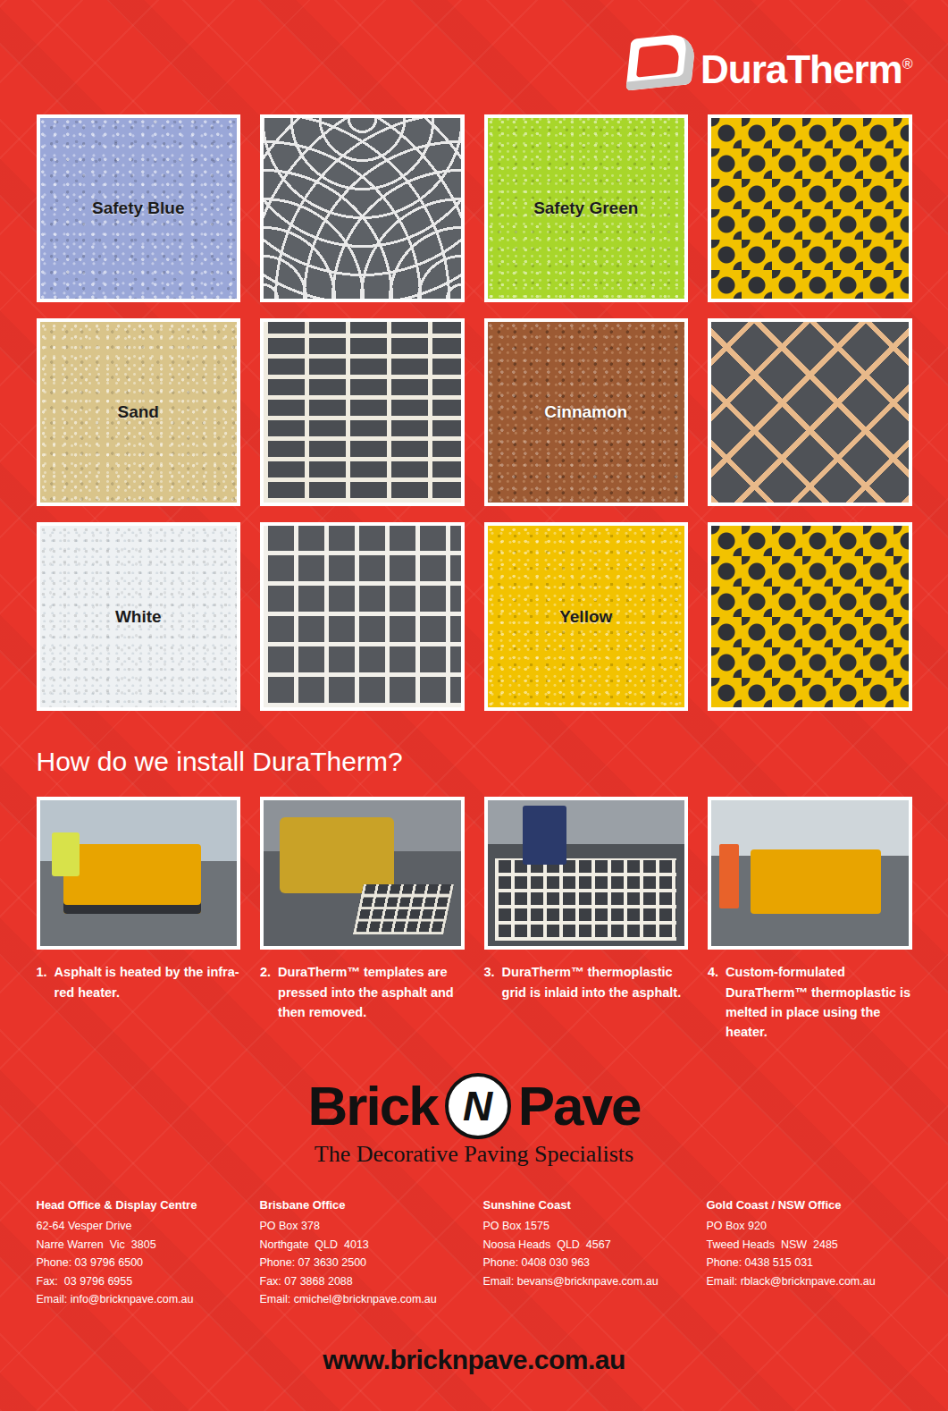DuraTherm®
Safety Blue
Safety Green
Sand
Cinnamon
White
Yellow
How do we install DuraTherm?
1. Asphalt is heated by the infra-red heater.
2. DuraTherm™ templates are pressed into the asphalt and then removed.
3. DuraTherm™ thermoplastic grid is inlaid into the asphalt.
4. Custom-formulated DuraTherm™ thermoplastic is melted in place using the heater.
Brick N Pave
The Decorative Paving Specialists
Head Office & Display Centre
62-64 Vesper Drive
Narre Warren Vic 3805
Phone: 03 9796 6500
Fax: 03 9796 6955
Email: info@bricknpave.com.au
Brisbane Office
PO Box 378
Northgate QLD 4013
Phone: 07 3630 2500
Fax: 07 3868 2088
Email: cmichel@bricknpave.com.au
Sunshine Coast
PO Box 1575
Noosa Heads QLD 4567
Phone: 0408 030 963
Email: bevans@bricknpave.com.au
Gold Coast / NSW Office
PO Box 920
Tweed Heads NSW 2485
Phone: 0438 515 031
Email: rblack@bricknpave.com.au
www.bricknpave.com.au